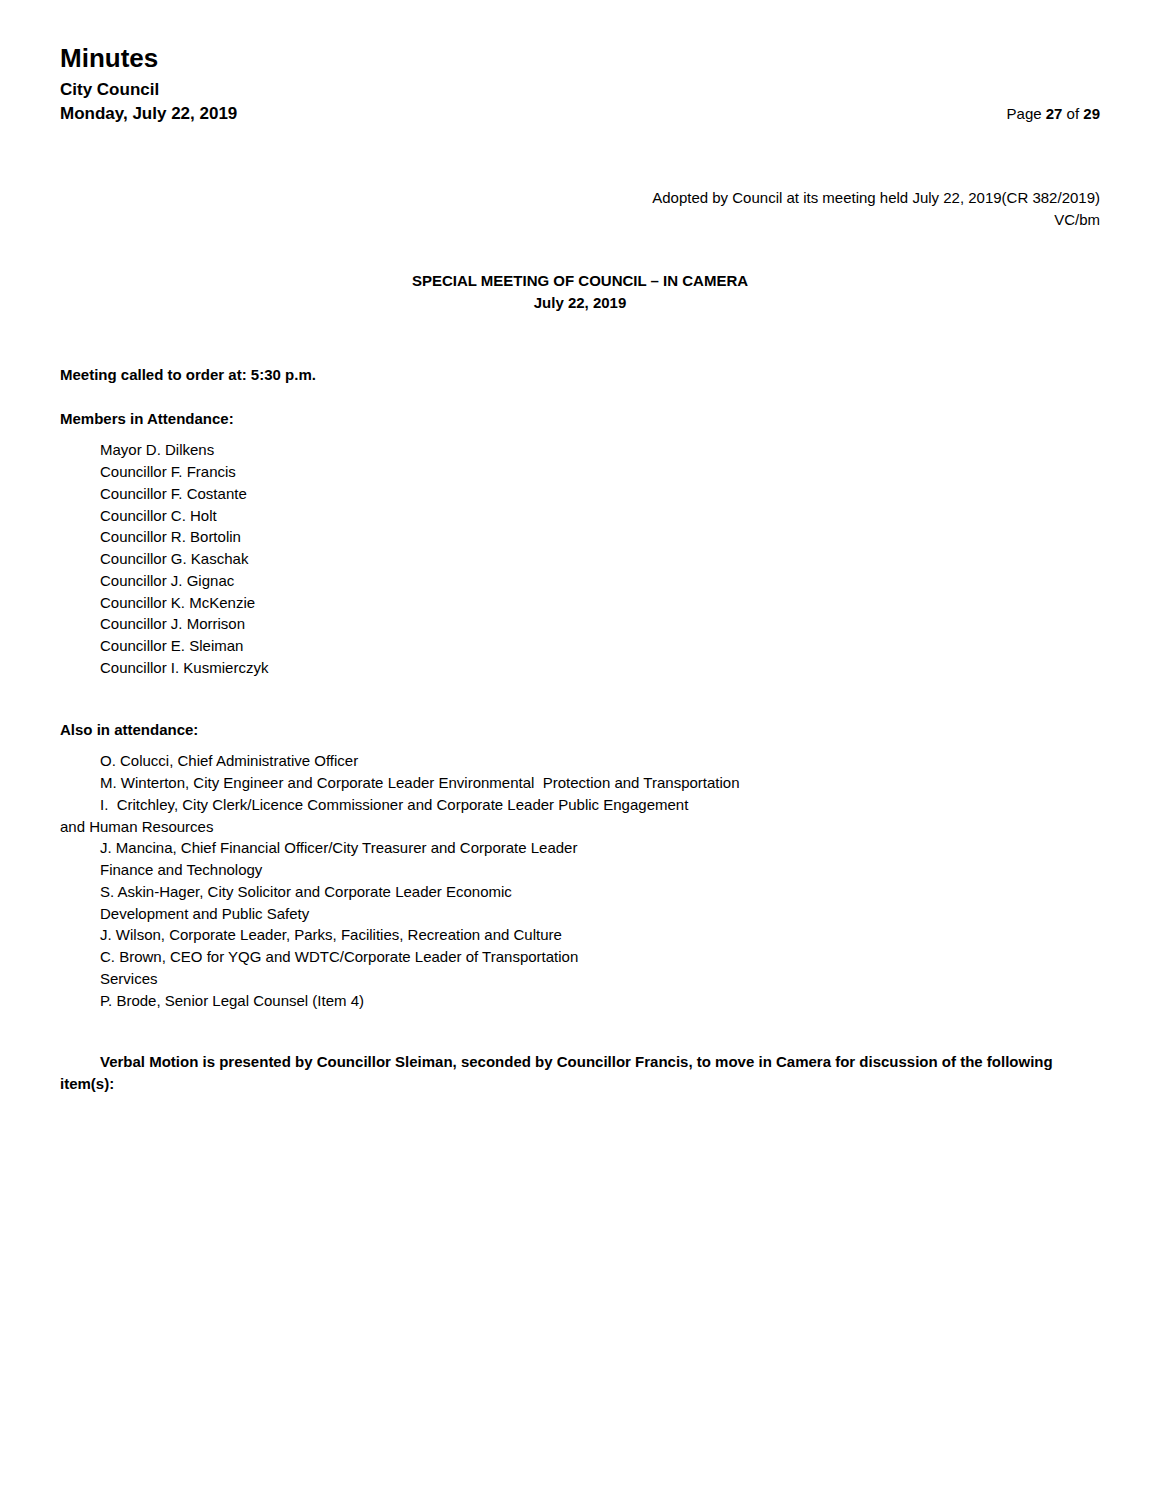Minutes
City Council
Monday, July 22, 2019
Page 27 of 29
Adopted by Council at its meeting held July 22, 2019(CR 382/2019)
VC/bm
SPECIAL MEETING OF COUNCIL – IN CAMERA
July 22, 2019
Meeting called to order at: 5:30 p.m.
Members in Attendance:
Mayor D. Dilkens
Councillor F. Francis
Councillor F. Costante
Councillor C. Holt
Councillor R. Bortolin
Councillor G. Kaschak
Councillor J. Gignac
Councillor K. McKenzie
Councillor J. Morrison
Councillor E. Sleiman
Councillor I. Kusmierczyk
Also in attendance:
O. Colucci, Chief Administrative Officer
M. Winterton, City Engineer and Corporate Leader Environmental Protection and Transportation
I. Critchley, City Clerk/Licence Commissioner and Corporate Leader Public Engagement
and Human Resources
J. Mancina, Chief Financial Officer/City Treasurer and Corporate Leader
Finance and Technology
S. Askin-Hager, City Solicitor and Corporate Leader Economic
Development and Public Safety
J. Wilson, Corporate Leader, Parks, Facilities, Recreation and Culture
C. Brown, CEO for YQG and WDTC/Corporate Leader of Transportation
Services
P. Brode, Senior Legal Counsel (Item 4)
Verbal Motion is presented by Councillor Sleiman, seconded by Councillor Francis, to move in Camera for discussion of the following item(s):